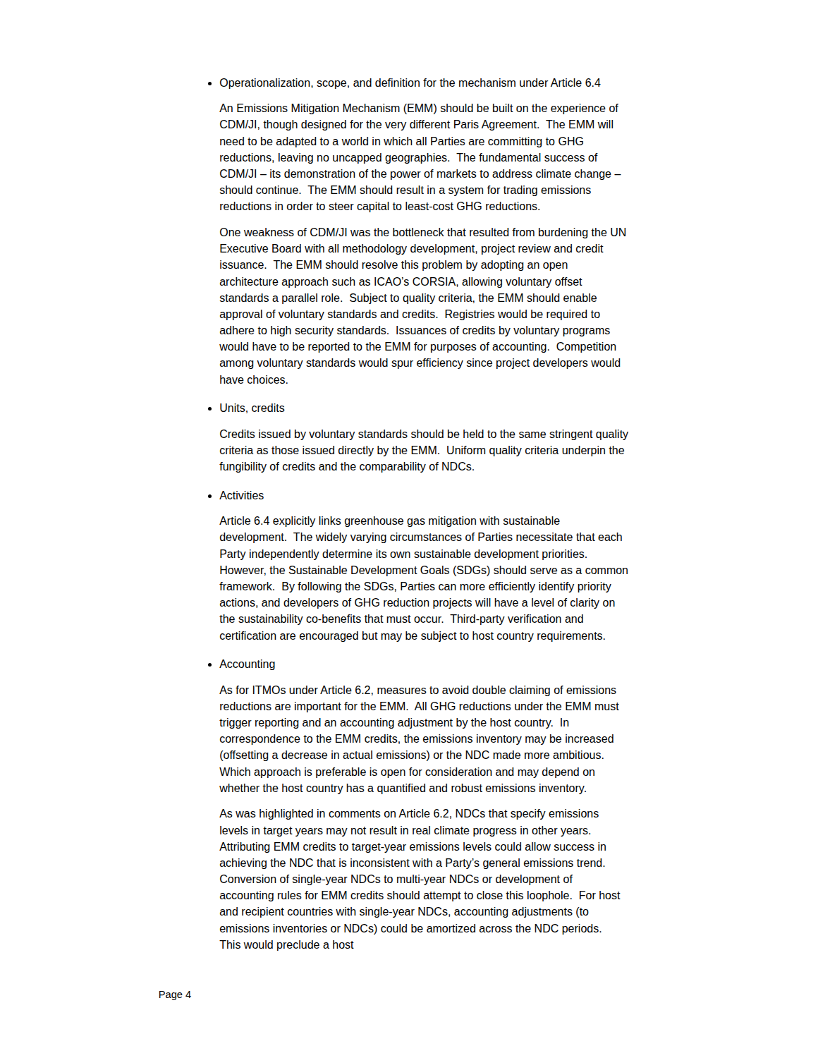Operationalization, scope, and definition for the mechanism under Article 6.4
An Emissions Mitigation Mechanism (EMM) should be built on the experience of CDM/JI, though designed for the very different Paris Agreement. The EMM will need to be adapted to a world in which all Parties are committing to GHG reductions, leaving no uncapped geographies. The fundamental success of CDM/JI – its demonstration of the power of markets to address climate change – should continue. The EMM should result in a system for trading emissions reductions in order to steer capital to least-cost GHG reductions.
One weakness of CDM/JI was the bottleneck that resulted from burdening the UN Executive Board with all methodology development, project review and credit issuance. The EMM should resolve this problem by adopting an open architecture approach such as ICAO’s CORSIA, allowing voluntary offset standards a parallel role. Subject to quality criteria, the EMM should enable approval of voluntary standards and credits. Registries would be required to adhere to high security standards. Issuances of credits by voluntary programs would have to be reported to the EMM for purposes of accounting. Competition among voluntary standards would spur efficiency since project developers would have choices.
Units, credits
Credits issued by voluntary standards should be held to the same stringent quality criteria as those issued directly by the EMM. Uniform quality criteria underpin the fungibility of credits and the comparability of NDCs.
Activities
Article 6.4 explicitly links greenhouse gas mitigation with sustainable development. The widely varying circumstances of Parties necessitate that each Party independently determine its own sustainable development priorities. However, the Sustainable Development Goals (SDGs) should serve as a common framework. By following the SDGs, Parties can more efficiently identify priority actions, and developers of GHG reduction projects will have a level of clarity on the sustainability co-benefits that must occur. Third-party verification and certification are encouraged but may be subject to host country requirements.
Accounting
As for ITMOs under Article 6.2, measures to avoid double claiming of emissions reductions are important for the EMM. All GHG reductions under the EMM must trigger reporting and an accounting adjustment by the host country. In correspondence to the EMM credits, the emissions inventory may be increased (offsetting a decrease in actual emissions) or the NDC made more ambitious. Which approach is preferable is open for consideration and may depend on whether the host country has a quantified and robust emissions inventory.
As was highlighted in comments on Article 6.2, NDCs that specify emissions levels in target years may not result in real climate progress in other years. Attributing EMM credits to target-year emissions levels could allow success in achieving the NDC that is inconsistent with a Party’s general emissions trend. Conversion of single-year NDCs to multi-year NDCs or development of accounting rules for EMM credits should attempt to close this loophole. For host and recipient countries with single-year NDCs, accounting adjustments (to emissions inventories or NDCs) could be amortized across the NDC periods. This would preclude a host
Page 4